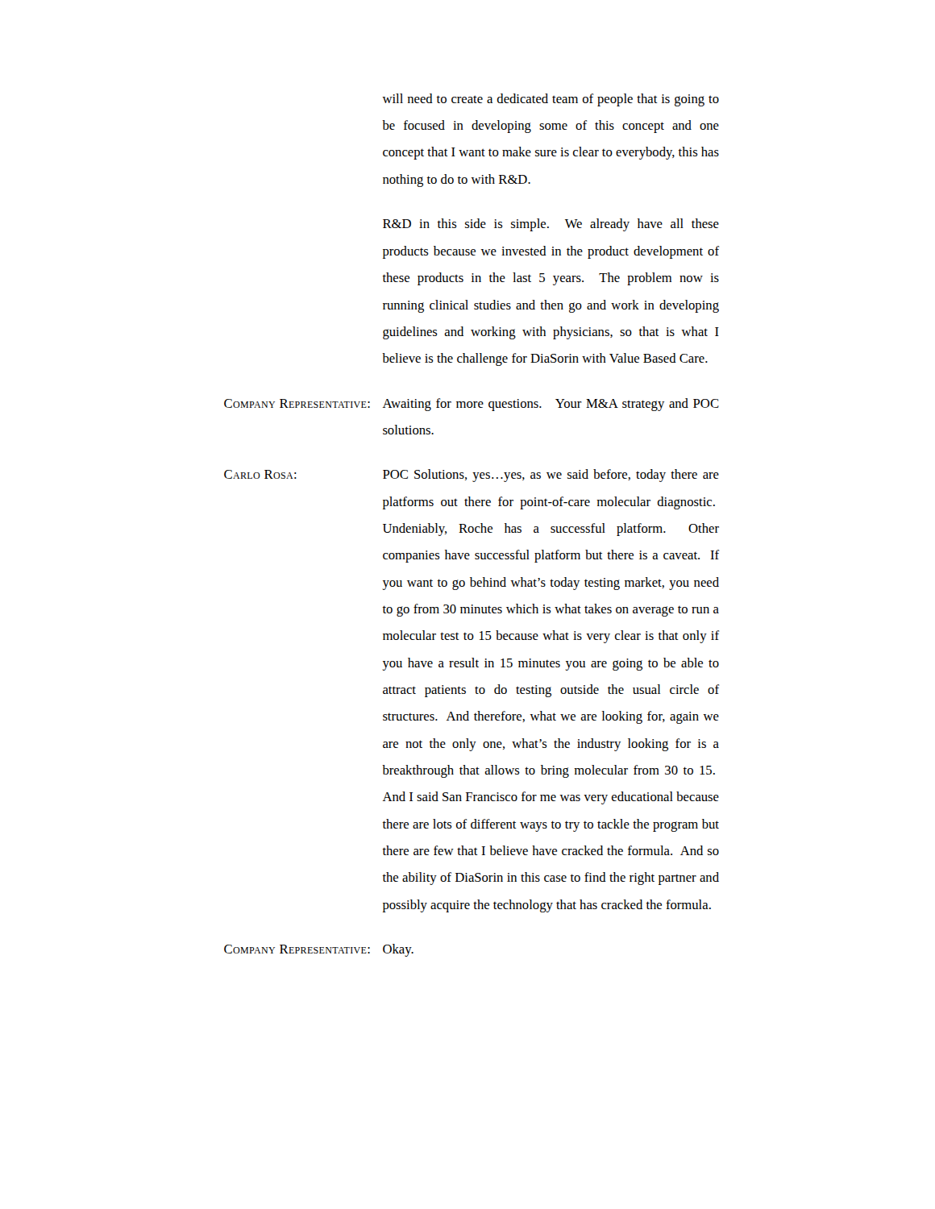will need to create a dedicated team of people that is going to be focused in developing some of this concept and one concept that I want to make sure is clear to everybody, this has nothing to do to with R&D.
R&D in this side is simple. We already have all these products because we invested in the product development of these products in the last 5 years. The problem now is running clinical studies and then go and work in developing guidelines and working with physicians, so that is what I believe is the challenge for DiaSorin with Value Based Care.
Company Representative:
Awaiting for more questions. Your M&A strategy and POC solutions.
Carlo Rosa:
POC Solutions, yes…yes, as we said before, today there are platforms out there for point-of-care molecular diagnostic. Undeniably, Roche has a successful platform. Other companies have successful platform but there is a caveat. If you want to go behind what’s today testing market, you need to go from 30 minutes which is what takes on average to run a molecular test to 15 because what is very clear is that only if you have a result in 15 minutes you are going to be able to attract patients to do testing outside the usual circle of structures. And therefore, what we are looking for, again we are not the only one, what’s the industry looking for is a breakthrough that allows to bring molecular from 30 to 15. And I said San Francisco for me was very educational because there are lots of different ways to try to tackle the program but there are few that I believe have cracked the formula. And so the ability of DiaSorin in this case to find the right partner and possibly acquire the technology that has cracked the formula.
Company Representative:
Okay.